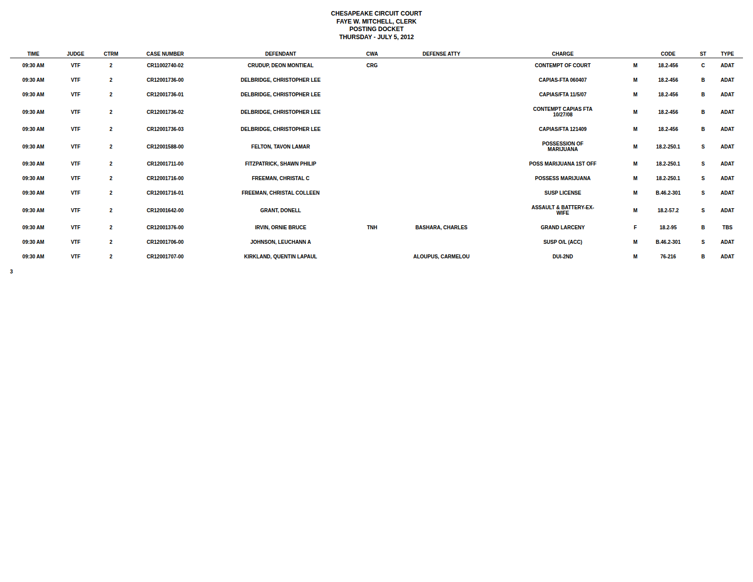CHESAPEAKE CIRCUIT COURT
FAYE W. MITCHELL, CLERK
POSTING DOCKET
THURSDAY - JULY 5, 2012
| TIME | JUDGE | CTRM | CASE NUMBER | DEFENDANT | CWA | DEFENSE ATTY | CHARGE | | CODE | ST | TYPE |
| --- | --- | --- | --- | --- | --- | --- | --- | --- | --- | --- | --- |
| 09:30 AM | VTF | 2 | CR11002740-02 | CRUDUP, DEON MONTIEAL | CRG | | CONTEMPT OF COURT | M | 18.2-456 | C | ADAT |
| 09:30 AM | VTF | 2 | CR12001736-00 | DELBRIDGE, CHRISTOPHER LEE | | | CAPIAS-FTA 060407 | M | 18.2-456 | B | ADAT |
| 09:30 AM | VTF | 2 | CR12001736-01 | DELBRIDGE, CHRISTOPHER LEE | | | CAPIAS/FTA 11/5/07 | M | 18.2-456 | B | ADAT |
| 09:30 AM | VTF | 2 | CR12001736-02 | DELBRIDGE, CHRISTOPHER LEE | | | CONTEMPT CAPIAS FTA 10/27/08 | M | 18.2-456 | B | ADAT |
| 09:30 AM | VTF | 2 | CR12001736-03 | DELBRIDGE, CHRISTOPHER LEE | | | CAPIAS/FTA 121409 | M | 18.2-456 | B | ADAT |
| 09:30 AM | VTF | 2 | CR12001588-00 | FELTON, TAVON LAMAR | | | POSSESSION OF MARIJUANA | M | 18.2-250.1 | S | ADAT |
| 09:30 AM | VTF | 2 | CR12001711-00 | FITZPATRICK, SHAWN PHILIP | | | POSS MARIJUANA 1ST OFF | M | 18.2-250.1 | S | ADAT |
| 09:30 AM | VTF | 2 | CR12001716-00 | FREEMAN, CHRISTAL C | | | POSSESS MARIJUANA | M | 18.2-250.1 | S | ADAT |
| 09:30 AM | VTF | 2 | CR12001716-01 | FREEMAN, CHRISTAL COLLEEN | | | SUSP LICENSE | M | B.46.2-301 | S | ADAT |
| 09:30 AM | VTF | 2 | CR12001642-00 | GRANT, DONELL | | | ASSAULT & BATTERY-EX- WIFE | M | 18.2-57.2 | S | ADAT |
| 09:30 AM | VTF | 2 | CR12001376-00 | IRVIN, ORNIE BRUCE | TNH | BASHARA, CHARLES | GRAND LARCENY | F | 18.2-95 | B | TBS |
| 09:30 AM | VTF | 2 | CR12001706-00 | JOHNSON, LEUCHANN A | | | SUSP O/L (ACC) | M | B.46.2-301 | S | ADAT |
| 09:30 AM | VTF | 2 | CR12001707-00 | KIRKLAND, QUENTIN LAPAUL | | ALOUPUS, CARMELOU | DUI-2ND | M | 76-216 | B | ADAT |
3